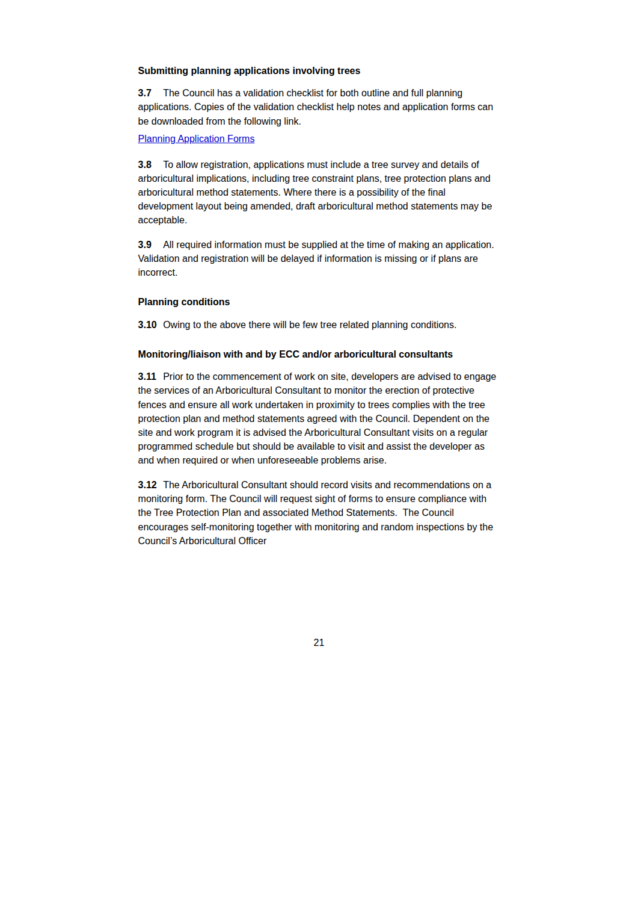Submitting planning applications involving trees
3.7 The Council has a validation checklist for both outline and full planning applications. Copies of the validation checklist help notes and application forms can be downloaded from the following link.
Planning Application Forms
3.8 To allow registration, applications must include a tree survey and details of arboricultural implications, including tree constraint plans, tree protection plans and arboricultural method statements. Where there is a possibility of the final development layout being amended, draft arboricultural method statements may be acceptable.
3.9 All required information must be supplied at the time of making an application. Validation and registration will be delayed if information is missing or if plans are incorrect.
Planning conditions
3.10 Owing to the above there will be few tree related planning conditions.
Monitoring/liaison with and by ECC and/or arboricultural consultants
3.11 Prior to the commencement of work on site, developers are advised to engage the services of an Arboricultural Consultant to monitor the erection of protective fences and ensure all work undertaken in proximity to trees complies with the tree protection plan and method statements agreed with the Council. Dependent on the site and work program it is advised the Arboricultural Consultant visits on a regular programmed schedule but should be available to visit and assist the developer as and when required or when unforeseeable problems arise.
3.12 The Arboricultural Consultant should record visits and recommendations on a monitoring form. The Council will request sight of forms to ensure compliance with the Tree Protection Plan and associated Method Statements. The Council encourages self-monitoring together with monitoring and random inspections by the Council’s Arboricultural Officer
21